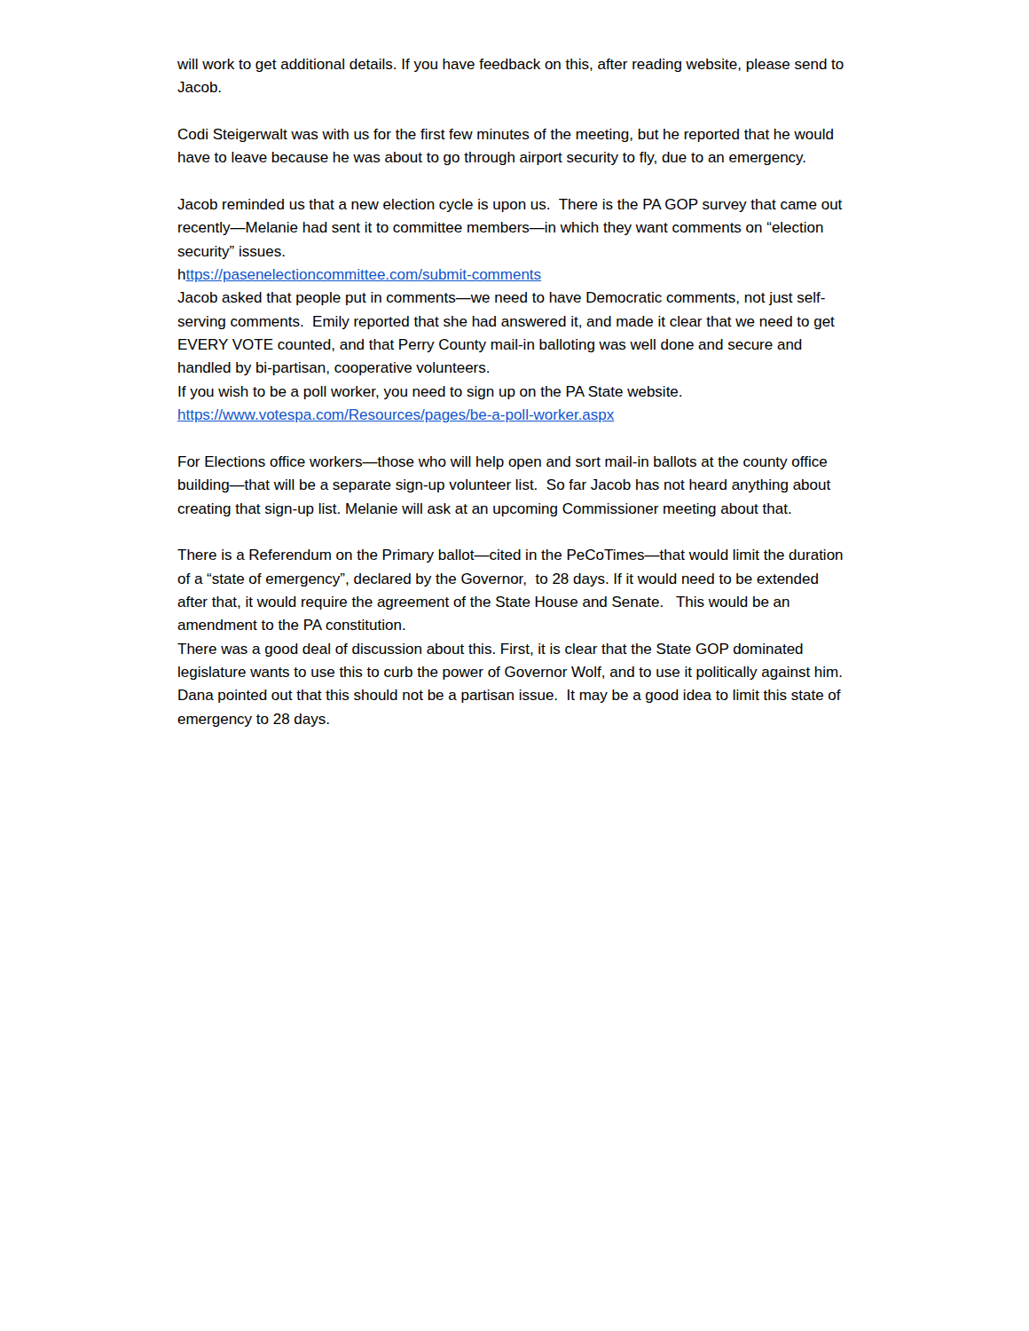will work to get additional details. If you have feedback on this, after reading website, please send to Jacob.
Codi Steigerwalt was with us for the first few minutes of the meeting, but he reported that he would have to leave because he was about to go through airport security to fly, due to an emergency.
Jacob reminded us that a new election cycle is upon us. There is the PA GOP survey that came out recently—Melanie had sent it to committee members—in which they want comments on “election security” issues.
https://pasenelectioncommittee.com/submit-comments
Jacob asked that people put in comments—we need to have Democratic comments, not just self-serving comments. Emily reported that she had answered it, and made it clear that we need to get EVERY VOTE counted, and that Perry County mail-in balloting was well done and secure and handled by bi-partisan, cooperative volunteers.
If you wish to be a poll worker, you need to sign up on the PA State website.
https://www.votespa.com/Resources/pages/be-a-poll-worker.aspx
For Elections office workers—those who will help open and sort mail-in ballots at the county office building—that will be a separate sign-up volunteer list. So far Jacob has not heard anything about creating that sign-up list. Melanie will ask at an upcoming Commissioner meeting about that.
There is a Referendum on the Primary ballot—cited in the PeCoTimes—that would limit the duration of a “state of emergency”, declared by the Governor, to 28 days. If it would need to be extended after that, it would require the agreement of the State House and Senate. This would be an amendment to the PA constitution.
There was a good deal of discussion about this. First, it is clear that the State GOP dominated legislature wants to use this to curb the power of Governor Wolf, and to use it politically against him.
Dana pointed out that this should not be a partisan issue. It may be a good idea to limit this state of emergency to 28 days.